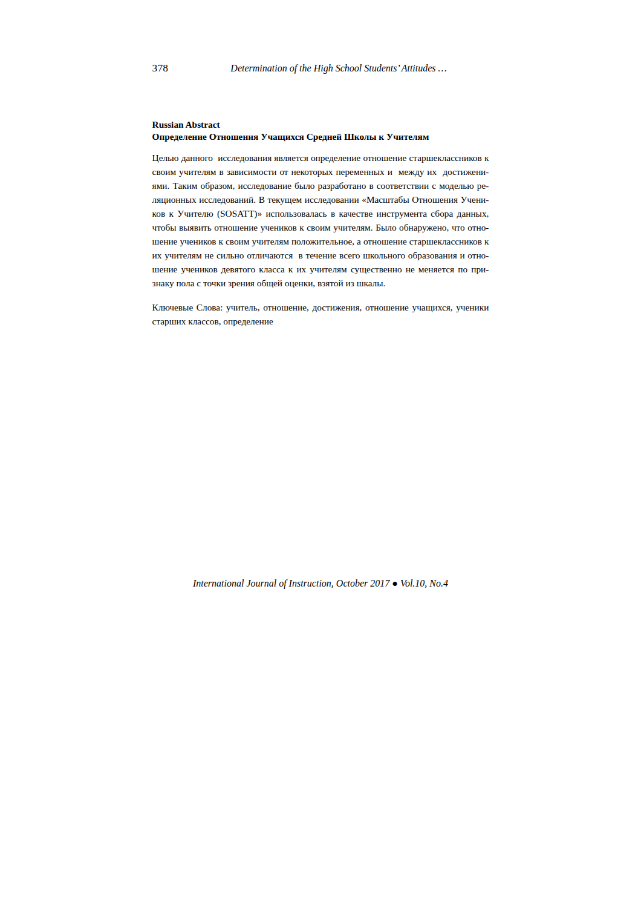378 Determination of the High School Students’ Attitudes …
Russian Abstract
Определение Отношения Учащихся Средней Школы к Учителям
Целью данного исследования является определение отношение старшеклассников к своим учителям в зависимости от некоторых переменных и между их достижениями. Таким образом, исследование было разработано в соответствии с моделью реляционных исследований. В текущем исследовании «Масштабы Отношения Учеников к Учителю (SOSATT)» использовалась в качестве инструмента сбора данных, чтобы выявить отношение учеников к своим учителям. Было обнаружено, что отношение учеников к своим учителям положительное, а отношение старшеклассников к их учителям не сильно отличаются в течение всего школьного образования и отношение учеников девятого класса к их учителям существенно не меняется по признаку пола с точки зрения общей оценки, взятой из шкалы.
Ключевые Слова: учитель, отношение, достижения, отношение учащихся, ученики старших классов, определение
International Journal of Instruction, October 2017 ● Vol.10, No.4